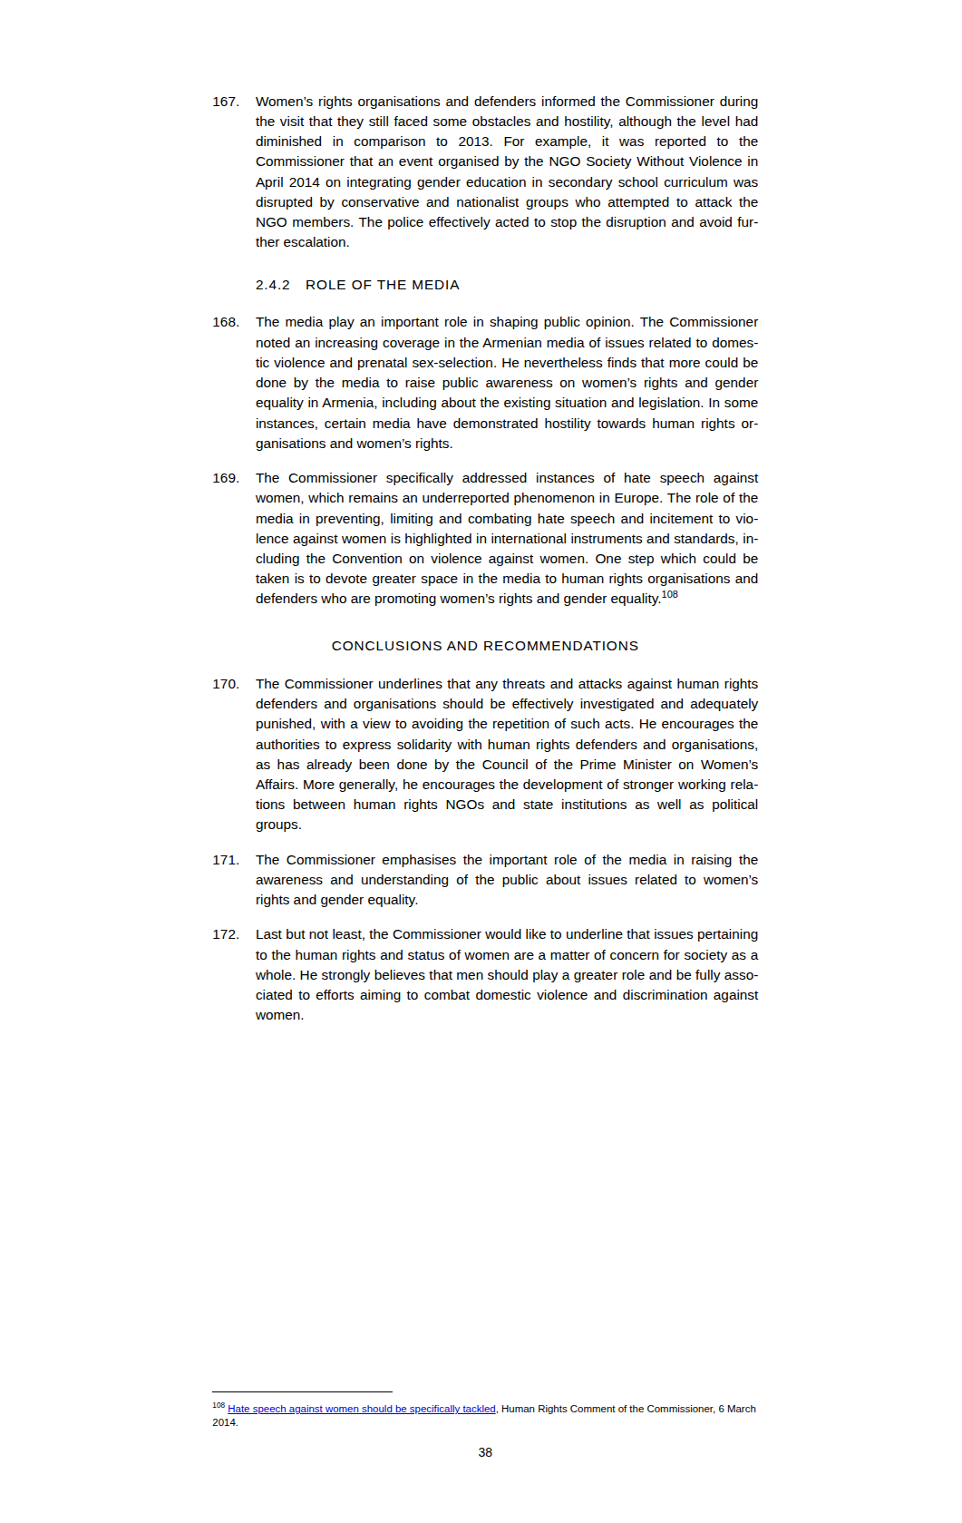167.
Women’s rights organisations and defenders informed the Commissioner during the visit that they still faced some obstacles and hostility, although the level had diminished in comparison to 2013. For example, it was reported to the Commissioner that an event organised by the NGO Society Without Violence in April 2014 on integrating gender education in secondary school curriculum was disrupted by conservative and nationalist groups who attempted to attack the NGO members. The police effectively acted to stop the disruption and avoid further escalation.
2.4.2 Role of the media
168.
The media play an important role in shaping public opinion. The Commissioner noted an increasing coverage in the Armenian media of issues related to domestic violence and prenatal sex-selection. He nevertheless finds that more could be done by the media to raise public awareness on women’s rights and gender equality in Armenia, including about the existing situation and legislation. In some instances, certain media have demonstrated hostility towards human rights organisations and women’s rights.
169.
The Commissioner specifically addressed instances of hate speech against women, which remains an underreported phenomenon in Europe. The role of the media in preventing, limiting and combating hate speech and incitement to violence against women is highlighted in international instruments and standards, including the Convention on violence against women. One step which could be taken is to devote greater space in the media to human rights organisations and defenders who are promoting women’s rights and gender equality.108
Conclusions and recommendations
170.
The Commissioner underlines that any threats and attacks against human rights defenders and organisations should be effectively investigated and adequately punished, with a view to avoiding the repetition of such acts. He encourages the authorities to express solidarity with human rights defenders and organisations, as has already been done by the Council of the Prime Minister on Women’s Affairs. More generally, he encourages the development of stronger working relations between human rights NGOs and state institutions as well as political groups.
171.
The Commissioner emphasises the important role of the media in raising the awareness and understanding of the public about issues related to women’s rights and gender equality.
172.
Last but not least, the Commissioner would like to underline that issues pertaining to the human rights and status of women are a matter of concern for society as a whole. He strongly believes that men should play a greater role and be fully associated to efforts aiming to combat domestic violence and discrimination against women.
108 Hate speech against women should be specifically tackled, Human Rights Comment of the Commissioner, 6 March 2014.
38